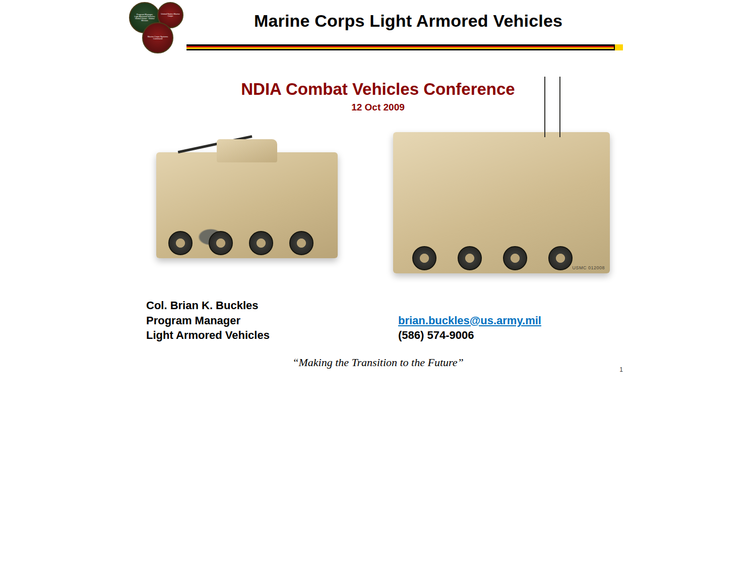Program Manager
Light Armored Vehicles
Global Vision · Global Mission
United States Marine Corps
Marine Corps Systems Command
Marine Corps Light Armored Vehicles
NDIA Combat Vehicles Conference
12 Oct 2009
USMC 012008
Col. Brian K. Buckles
Program Manager
Light Armored Vehicles
brian.buckles@us.army.mil
(586) 574-9006
“Making the Transition to the Future”
1